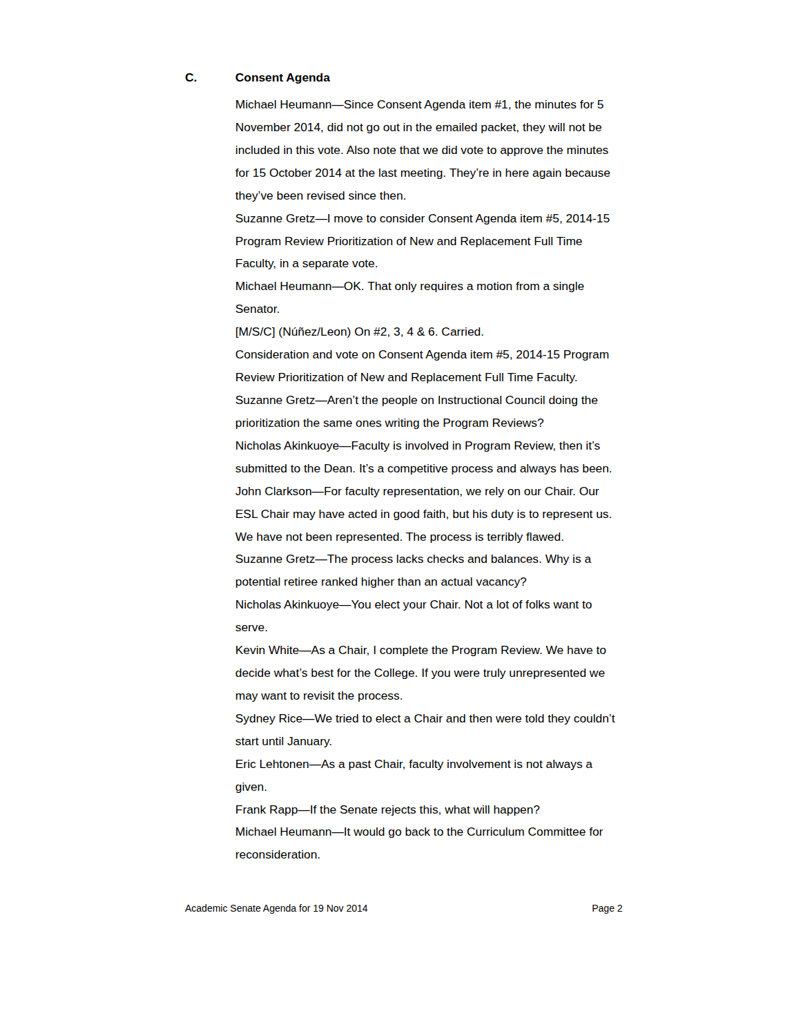C. Consent Agenda
Michael Heumann—Since Consent Agenda item #1, the minutes for 5 November 2014, did not go out in the emailed packet, they will not be included in this vote. Also note that we did vote to approve the minutes for 15 October 2014 at the last meeting. They’re in here again because they’ve been revised since then.
Suzanne Gretz—I move to consider Consent Agenda item #5, 2014-15 Program Review Prioritization of New and Replacement Full Time Faculty, in a separate vote.
Michael Heumann—OK. That only requires a motion from a single Senator.
[M/S/C] (Núñez/Leon) On #2, 3, 4 & 6. Carried.
Consideration and vote on Consent Agenda item #5, 2014-15 Program Review Prioritization of New and Replacement Full Time Faculty.
Suzanne Gretz—Aren’t the people on Instructional Council doing the prioritization the same ones writing the Program Reviews?
Nicholas Akinkuoye—Faculty is involved in Program Review, then it’s submitted to the Dean. It’s a competitive process and always has been.
John Clarkson—For faculty representation, we rely on our Chair. Our ESL Chair may have acted in good faith, but his duty is to represent us. We have not been represented. The process is terribly flawed.
Suzanne Gretz—The process lacks checks and balances. Why is a potential retiree ranked higher than an actual vacancy?
Nicholas Akinkuoye—You elect your Chair. Not a lot of folks want to serve.
Kevin White—As a Chair, I complete the Program Review. We have to decide what’s best for the College. If you were truly unrepresented we may want to revisit the process.
Sydney Rice—We tried to elect a Chair and then were told they couldn’t start until January.
Eric Lehtonen—As a past Chair, faculty involvement is not always a given.
Frank Rapp—If the Senate rejects this, what will happen?
Michael Heumann—It would go back to the Curriculum Committee for reconsideration.
Academic Senate Agenda for 19 Nov 2014
Page 2